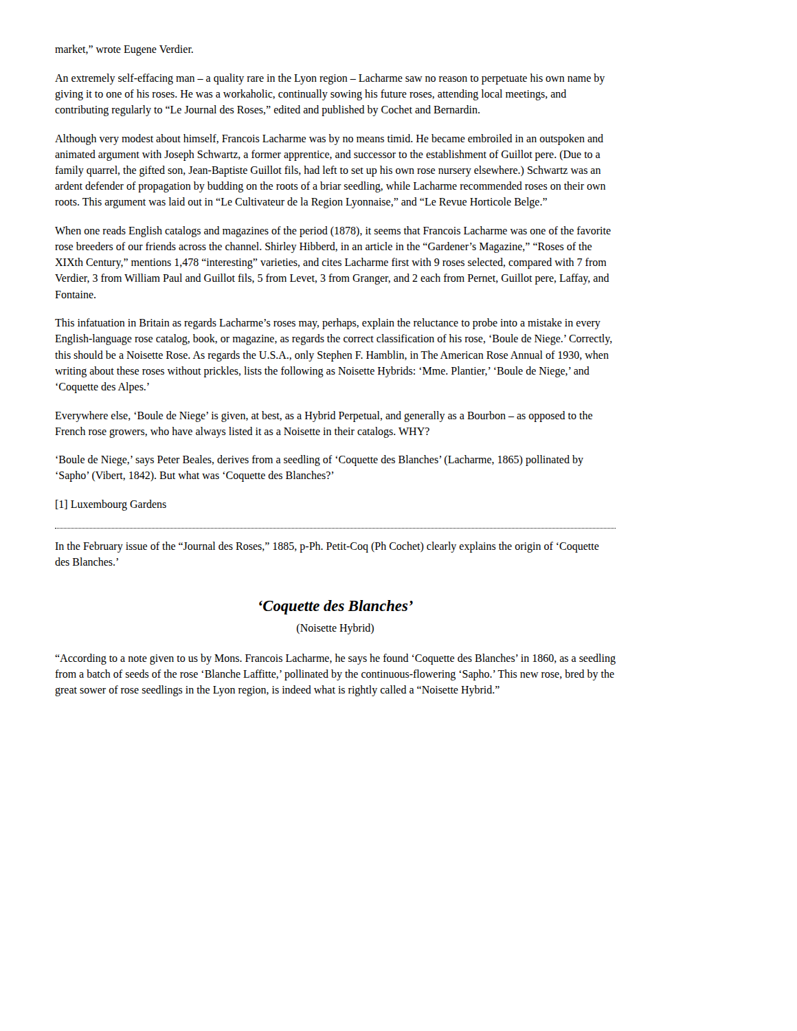market,” wrote Eugene Verdier.
An extremely self-effacing man – a quality rare in the Lyon region – Lacharme saw no reason to perpetuate his own name by giving it to one of his roses. He was a workaholic, continually sowing his future roses, attending local meetings, and contributing regularly to “Le Journal des Roses,” edited and published by Cochet and Bernardin.
Although very modest about himself, Francois Lacharme was by no means timid. He became embroiled in an outspoken and animated argument with Joseph Schwartz, a former apprentice, and successor to the establishment of Guillot pere. (Due to a family quarrel, the gifted son, Jean-Baptiste Guillot fils, had left to set up his own rose nursery elsewhere.) Schwartz was an ardent defender of propagation by budding on the roots of a briar seedling, while Lacharme recommended roses on their own roots. This argument was laid out in “Le Cultivateur de la Region Lyonnaise,” and “Le Revue Horticole Belge.”
When one reads English catalogs and magazines of the period (1878), it seems that Francois Lacharme was one of the favorite rose breeders of our friends across the channel. Shirley Hibberd, in an article in the “Gardener’s Magazine,” “Roses of the XIXth Century,” mentions 1,478 “interesting” varieties, and cites Lacharme first with 9 roses selected, compared with 7 from Verdier, 3 from William Paul and Guillot fils, 5 from Levet, 3 from Granger, and 2 each from Pernet, Guillot pere, Laffay, and Fontaine.
This infatuation in Britain as regards Lacharme’s roses may, perhaps, explain the reluctance to probe into a mistake in every English-language rose catalog, book, or magazine, as regards the correct classification of his rose, ‘Boule de Niege.’ Correctly, this should be a Noisette Rose. As regards the U.S.A., only Stephen F. Hamblin, in The American Rose Annual of 1930, when writing about these roses without prickles, lists the following as Noisette Hybrids: ‘Mme. Plantier,’ ‘Boule de Niege,’ and ‘Coquette des Alpes.’
Everywhere else, ‘Boule de Niege’ is given, at best, as a Hybrid Perpetual, and generally as a Bourbon – as opposed to the French rose growers, who have always listed it as a Noisette in their catalogs. WHY?
‘Boule de Niege,’ says Peter Beales, derives from a seedling of ‘Coquette des Blanches’ (Lacharme, 1865) pollinated by ‘Sapho’ (Vibert, 1842). But what was ‘Coquette des Blanches?’
[1] Luxembourg Gardens
In the February issue of the “Journal des Roses,” 1885, p-Ph. Petit-Coq (Ph Cochet) clearly explains the origin of ‘Coquette des Blanches.’
‘Coquette des Blanches’
(Noisette Hybrid)
“According to a note given to us by Mons. Francois Lacharme, he says he found ‘Coquette des Blanches’ in 1860, as a seedling from a batch of seeds of the rose ‘Blanche Laffitte,’ pollinated by the continuous-flowering ‘Sapho.’ This new rose, bred by the great sower of rose seedlings in the Lyon region, is indeed what is rightly called a “Noisette Hybrid.”